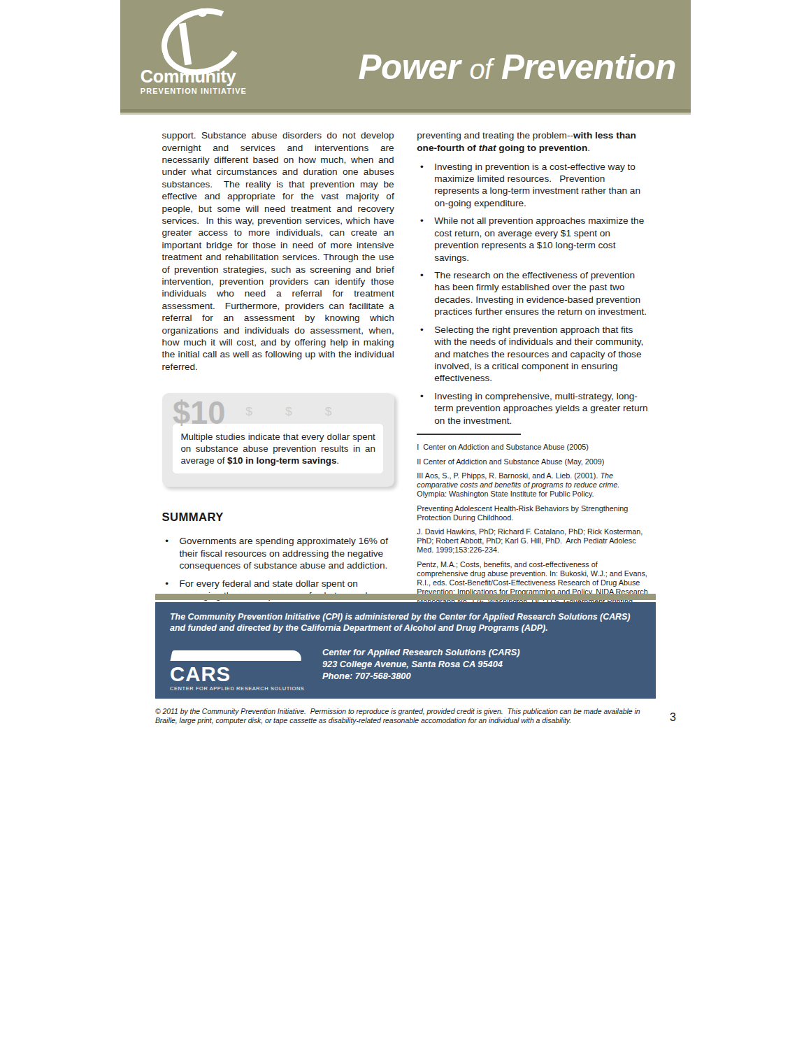Community
PREVENTION INITIATIVE
Power of Prevention
support. Substance abuse disorders do not develop overnight and services and interventions are necessarily different based on how much, when and under what circumstances and duration one abuses substances. The reality is that prevention may be effective and appropriate for the vast majority of people, but some will need treatment and recovery services. In this way, prevention services, which have greater access to more individuals, can create an important bridge for those in need of more intensive treatment and rehabilitation services. Through the use of prevention strategies, such as screening and brief intervention, prevention providers can identify those individuals who need a referral for treatment assessment. Furthermore, providers can facilitate a referral for an assessment by knowing which organizations and individuals do assessment, when, how much it will cost, and by offering help in making the initial call as well as following up with the individual referred.
$10$ $ $
Multiple studies indicate that every dollar spent on substance abuse prevention results in an average of $10 in long-term savings.
SUMMARY
Governments are spending approximately 16% of their fiscal resources on addressing the negative consequences of substance abuse and addiction.
For every federal and state dollar spent on managing the consequences of substance abuse and addiction, 1.9 cents is spent on
preventing and treating the problem--with less than one-fourth of that going to prevention.
Investing in prevention is a cost-effective way to maximize limited resources. Prevention represents a long-term investment rather than an on-going expenditure.
While not all prevention approaches maximize the cost return, on average every $1 spent on prevention represents a $10 long-term cost savings.
The research on the effectiveness of prevention has been firmly established over the past two decades. Investing in evidence-based prevention practices further ensures the return on investment.
Selecting the right prevention approach that fits with the needs of individuals and their community, and matches the resources and capacity of those involved, is a critical component in ensuring effectiveness.
Investing in comprehensive, multi-strategy, long-term prevention approaches yields a greater return on the investment.
I Center on Addiction and Substance Abuse (2005)
II Center of Addiction and Substance Abuse (May, 2009)
III Aos, S., P. Phipps, R. Barnoski, and A. Lieb. (2001). The comparative costs and benefits of programs to reduce crime. Olympia: Washington State Institute for Public Policy.
Preventing Adolescent Health-Risk Behaviors by Strengthening Protection During Childhood.
J. David Hawkins, PhD; Richard F. Catalano, PhD; Rick Kosterman, PhD; Robert Abbott, PhD; Karl G. Hill, PhD. Arch Pediatr Adolesc Med. 1999;153:226-234.
Pentz, M.A.; Costs, benefits, and cost-effectiveness of comprehensive drug abuse prevention. In: Bukoski, W.J.; and Evans, R.I., eds. Cost-Benefit/Cost-Effectiveness Research of Drug Abuse Prevention: Implications for Programming and Policy. NIDA Research Monograph No. 176. Washington, DC: U.S. Government Printing Office, pp. 111–129, 1998.
Spoth, R.L.; Redmond, D.; Trudeau, L.; and Shin, C. Longitudinal substance initiation outcomes for a universal preventive intervention combining family and school programs. Psychology of Addictive Behaviors 16(2):129–134, 2002.
The Community Prevention Initiative (CPI) is administered by the Center for Applied Research Solutions (CARS) and funded and directed by the California Department of Alcohol and Drug Programs (ADP).
CARS
CENTER FOR APPLIED RESEARCH SOLUTIONS
Center for Applied Research Solutions (CARS)
923 College Avenue, Santa Rosa CA 95404
Phone: 707-568-3800
© 2011 by the Community Prevention Initiative. Permission to reproduce is granted, provided credit is given. This publication can be made available in Braille, large print, computer disk, or tape cassette as disability-related reasonable accomodation for an individual with a disability.
3